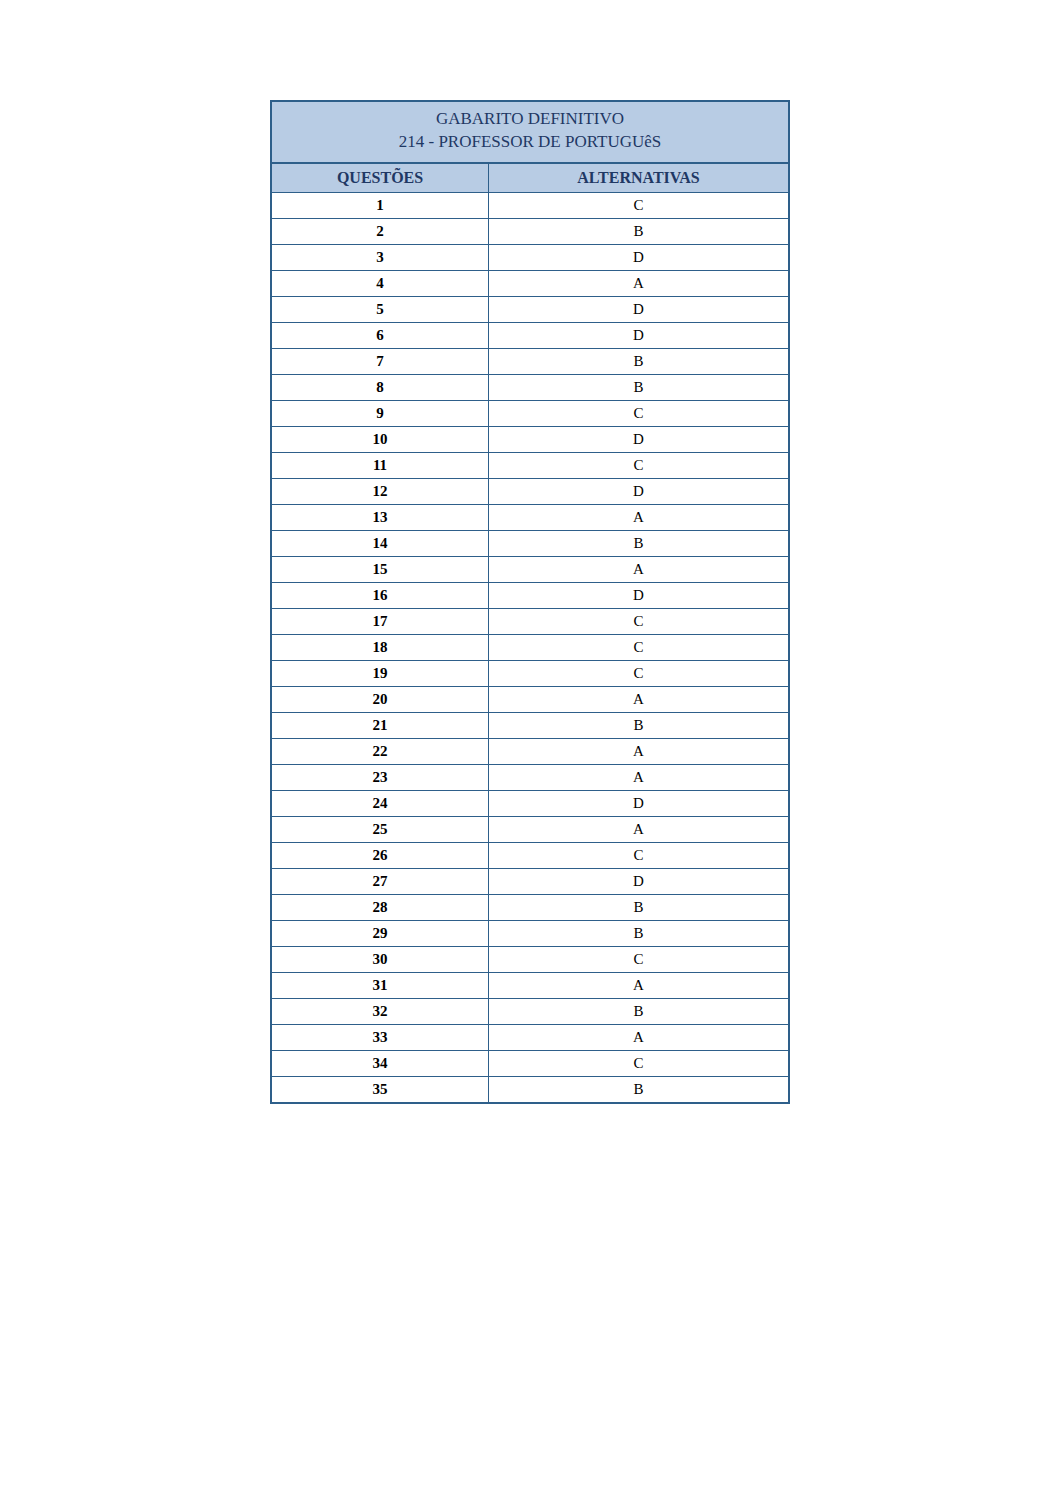GABARITO DEFINITIVO 214 - PROFESSOR DE PORTUGUêS
| QUESTÕES | ALTERNATIVAS |
| --- | --- |
| 1 | C |
| 2 | B |
| 3 | D |
| 4 | A |
| 5 | D |
| 6 | D |
| 7 | B |
| 8 | B |
| 9 | C |
| 10 | D |
| 11 | C |
| 12 | D |
| 13 | A |
| 14 | B |
| 15 | A |
| 16 | D |
| 17 | C |
| 18 | C |
| 19 | C |
| 20 | A |
| 21 | B |
| 22 | A |
| 23 | A |
| 24 | D |
| 25 | A |
| 26 | C |
| 27 | D |
| 28 | B |
| 29 | B |
| 30 | C |
| 31 | A |
| 32 | B |
| 33 | A |
| 34 | C |
| 35 | B |